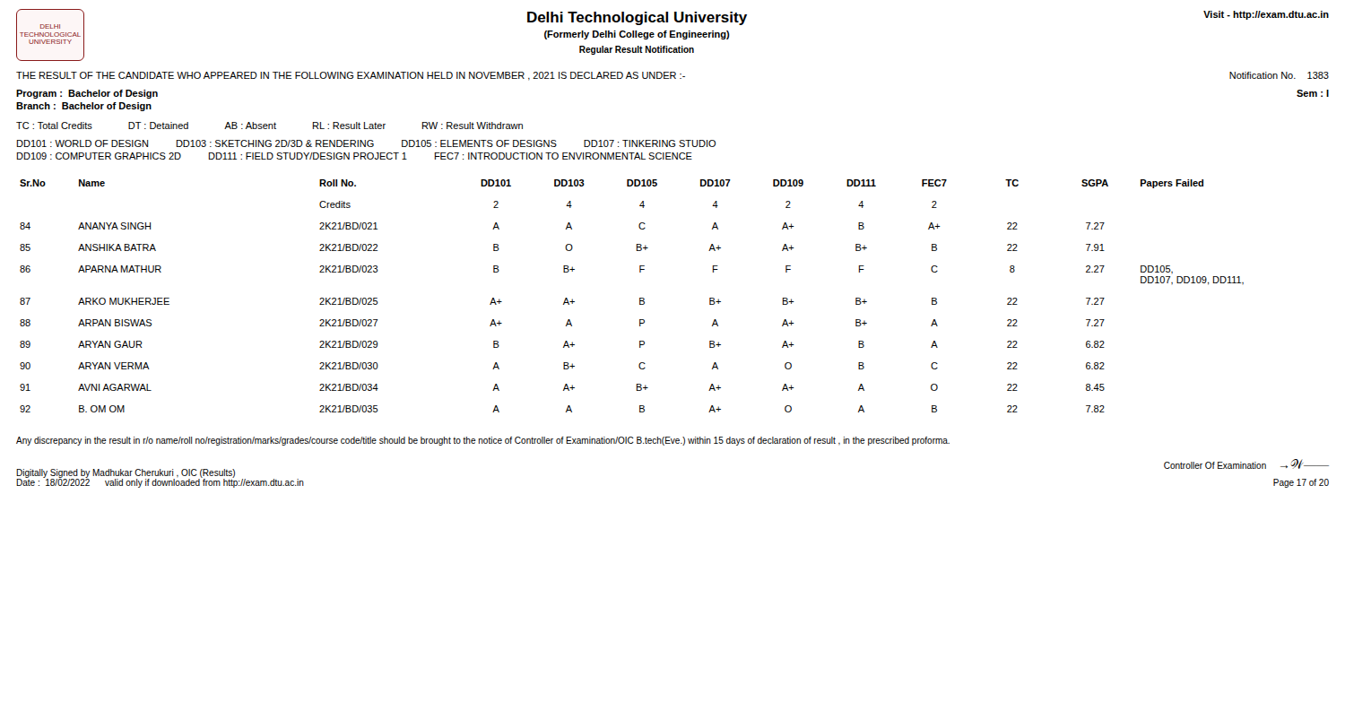DELHI
TECHNOLOGICAL
UNIVERSITY
Delhi Technological University
(Formerly Delhi College of Engineering)
Regular Result Notification
Visit - http://exam.dtu.ac.in
THE RESULT OF THE CANDIDATE WHO APPEARED IN THE FOLLOWING EXAMINATION HELD IN NOVEMBER , 2021 IS DECLARED AS UNDER :-
Notification No. 1383
Program : Bachelor of Design
Sem : I
Branch : Bachelor of Design
TC : Total Credits
DT : Detained
AB : Absent
RL : Result Later
RW : Result Withdrawn
DD101 : WORLD OF DESIGN
DD103 : SKETCHING 2D/3D & RENDERING
DD105 : ELEMENTS OF DESIGNS
DD107 : TINKERING STUDIO
DD109 : COMPUTER GRAPHICS 2D
DD111 : FIELD STUDY/DESIGN PROJECT 1
FEC7 : INTRODUCTION TO ENVIRONMENTAL SCIENCE
| Sr.No | Name | Roll No. | DD101 | DD103 | DD105 | DD107 | DD109 | DD111 | FEC7 | TC | SGPA | Papers Failed |
| --- | --- | --- | --- | --- | --- | --- | --- | --- | --- | --- | --- | --- |
| | | Credits | 2 | 4 | 4 | 4 | 2 | 4 | 2 | | | |
| 84 | ANANYA SINGH | 2K21/BD/021 | A | A | C | A | A+ | B | A+ | 22 | 7.27 | |
| 85 | ANSHIKA BATRA | 2K21/BD/022 | B | O | B+ | A+ | A+ | B+ | B | 22 | 7.91 | |
| 86 | APARNA MATHUR | 2K21/BD/023 | B | B+ | F | F | F | F | C | 8 | 2.27 | DD105, DD107, DD109, DD111, |
| 87 | ARKO MUKHERJEE | 2K21/BD/025 | A+ | A+ | B | B+ | B+ | B+ | B | 22 | 7.27 | |
| 88 | ARPAN BISWAS | 2K21/BD/027 | A+ | A | P | A | A+ | B+ | A | 22 | 7.27 | |
| 89 | ARYAN GAUR | 2K21/BD/029 | B | A+ | P | B+ | A+ | B | A | 22 | 6.82 | |
| 90 | ARYAN VERMA | 2K21/BD/030 | A | B+ | C | A | O | B | C | 22 | 6.82 | |
| 91 | AVNI AGARWAL | 2K21/BD/034 | A | A+ | B+ | A+ | A+ | A | O | 22 | 8.45 | |
| 92 | B. OM OM | 2K21/BD/035 | A | A | B | A+ | O | A | B | 22 | 7.82 | |
Any discrepancy in the result in r/o name/roll no/registration/marks/grades/course code/title should be brought to the notice of Controller of Examination/OIC B.tech(Eve.) within 15 days of declaration of result , in the prescribed proforma.
Digitally Signed by Madhukar Cherukuri , OIC (Results)
Date : 18/02/2022 valid only if downloaded from http://exam.dtu.ac.in
Controller Of Examination →𝒲——
Page 17 of 20